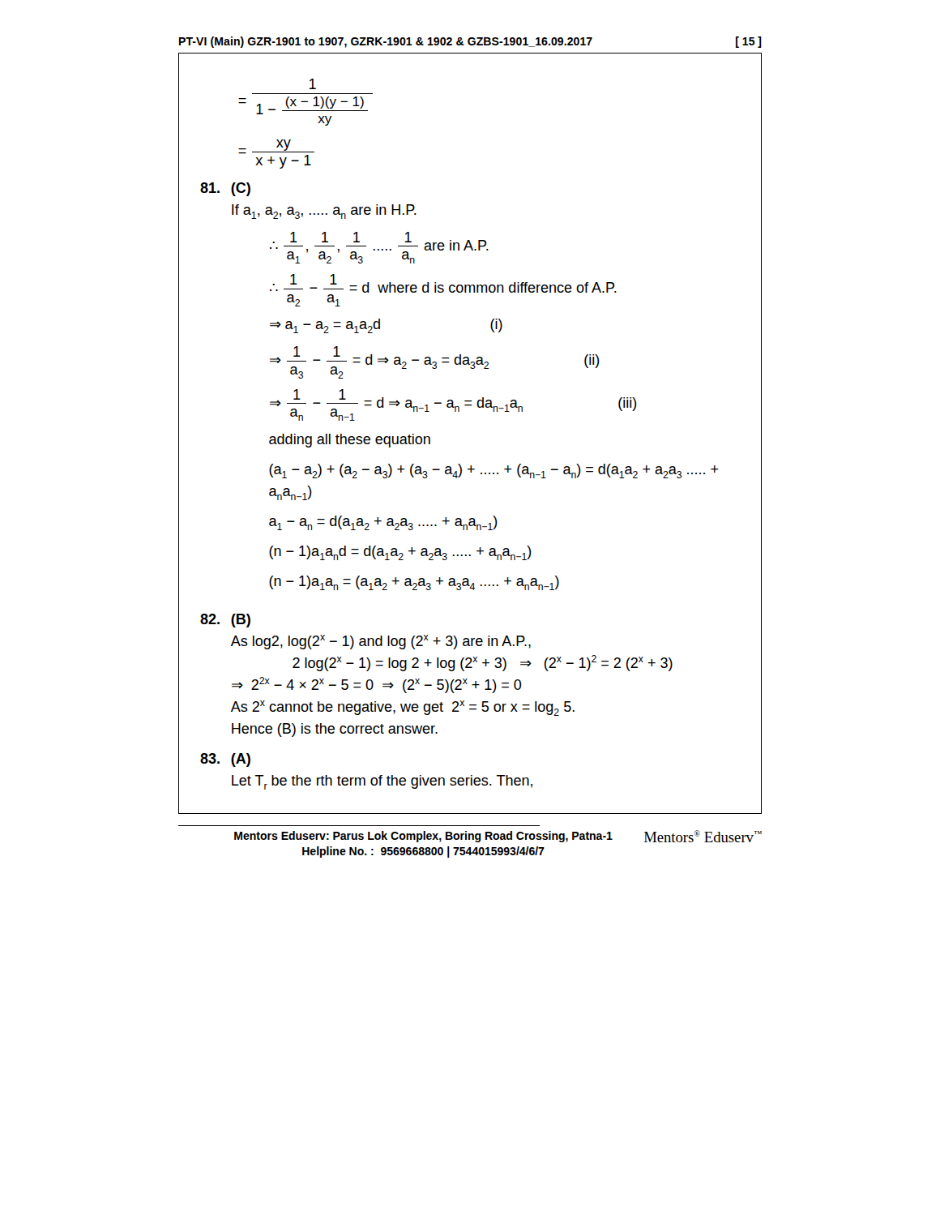PT-VI (Main) GZR-1901 to 1907, GZRK-1901 & 1902 & GZBS-1901_16.09.2017
[ 15 ]
= 1 1 − (x − 1)(y − 1) xy
= xy x + y − 1
81.
(C)
If a1, a2, a3, ..... an are in H.P.
∴ 1 a1, 1 a2, 1 a3 ..... 1 an are in A.P.
∴ 1 a2 − 1 a1 = d where d is common difference of A.P.
⇒ a1 − a2 = a1a2d (i)
⇒ 1 a3 − 1 a2 = d ⇒ a2 − a3 = da3a2 (ii)
⇒ 1 an − 1 an−1 = d ⇒ an−1 − an = dan−1an (iii)
adding all these equation
(a1 − a2) + (a2 − a3) + (a3 − a4) + ..... + (an−1 − an) = d(a1a2 + a2a3 ..... + anan−1)
a1 − an = d(a1a2 + a2a3 ..... + anan−1)
(n − 1)a1and = d(a1a2 + a2a3 ..... + anan−1)
(n − 1)a1an = (a1a2 + a2a3 + a3a4 ..... + anan−1)
82.
(B)
As log2, log(2x − 1) and log (2x + 3) are in A.P.,
2 log(2x − 1) = log 2 + log (2x + 3) ⇒ (2x − 1)2 = 2 (2x + 3)
⇒ 22x − 4 × 2x − 5 = 0 ⇒ (2x − 5)(2x + 1) = 0
As 2x cannot be negative, we get 2x = 5 or x = log2 5.
Hence (B) is the correct answer.
83.
(A)
Let Tr be the rth term of the given series. Then,
Mentors Eduserv: Parus Lok Complex, Boring Road Crossing, Patna-1
Helpline No. : 9569668800 | 7544015993/4/6/7
Mentors® Eduserv™